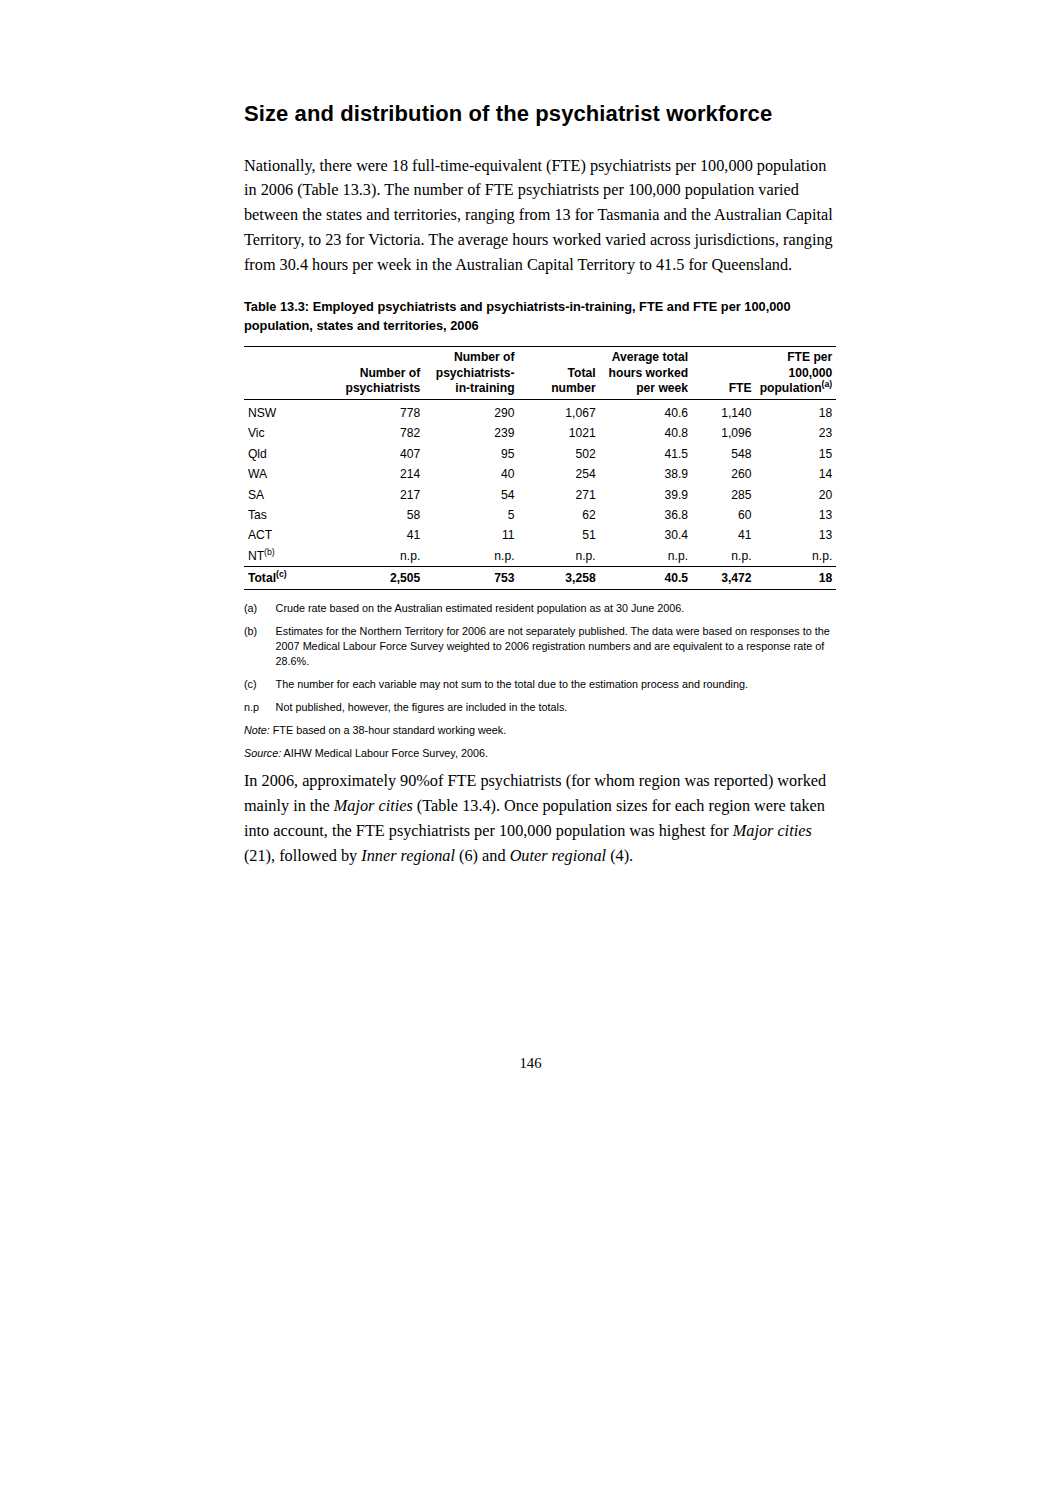Size and distribution of the psychiatrist workforce
Nationally, there were 18 full-time-equivalent (FTE) psychiatrists per 100,000 population in 2006 (Table 13.3). The number of FTE psychiatrists per 100,000 population varied between the states and territories, ranging from 13 for Tasmania and the Australian Capital Territory, to 23 for Victoria. The average hours worked varied across jurisdictions, ranging from 30.4 hours per week in the Australian Capital Territory to 41.5 for Queensland.
Table 13.3: Employed psychiatrists and psychiatrists-in-training, FTE and FTE per 100,000 population, states and territories, 2006
| | Number of psychiatrists | Number of psychiatrists- in-training | Total number | Average total hours worked per week | FTE | FTE per 100,000 population (a) |
| --- | --- | --- | --- | --- | --- | --- |
| NSW | 778 | 290 | 1,067 | 40.6 | 1,140 | 18 |
| Vic | 782 | 239 | 1021 | 40.8 | 1,096 | 23 |
| Qld | 407 | 95 | 502 | 41.5 | 548 | 15 |
| WA | 214 | 40 | 254 | 38.9 | 260 | 14 |
| SA | 217 | 54 | 271 | 39.9 | 285 | 20 |
| Tas | 58 | 5 | 62 | 36.8 | 60 | 13 |
| ACT | 41 | 11 | 51 | 30.4 | 41 | 13 |
| NT (b) | n.p. | n.p. | n.p. | n.p. | n.p. | n.p. |
| Total (c) | 2,505 | 753 | 3,258 | 40.5 | 3,472 | 18 |
(a)
Crude rate based on the Australian estimated resident population as at 30 June 2006.
(b)
Estimates for the Northern Territory for 2006 are not separately published. The data were based on responses to the 2007 Medical Labour Force Survey weighted to 2006 registration numbers and are equivalent to a response rate of 28.6%.
(c)
The number for each variable may not sum to the total due to the estimation process and rounding.
n.p
Not published, however, the figures are included in the totals.
Note: FTE based on a 38-hour standard working week.
Source: AIHW Medical Labour Force Survey, 2006.
In 2006, approximately 90%of FTE psychiatrists (for whom region was reported) worked mainly in the Major cities (Table 13.4). Once population sizes for each region were taken into account, the FTE psychiatrists per 100,000 population was highest for Major cities (21), followed by Inner regional (6) and Outer regional (4).
146